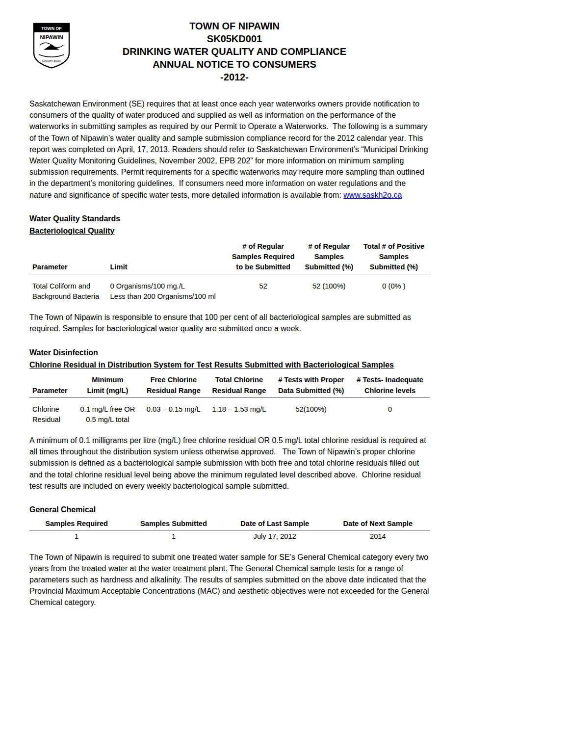TOWN OF NIPAWIN SASKATCHEWAN
TOWN OF NIPAWIN
SK05KD001
DRINKING WATER QUALITY AND COMPLIANCE
ANNUAL NOTICE TO CONSUMERS
-2012-
Saskatchewan Environment (SE) requires that at least once each year waterworks owners provide notification to consumers of the quality of water produced and supplied as well as information on the performance of the waterworks in submitting samples as required by our Permit to Operate a Waterworks. The following is a summary of the Town of Nipawin’s water quality and sample submission compliance record for the 2012 calendar year. This report was completed on April, 17, 2013. Readers should refer to Saskatchewan Environment’s “Municipal Drinking Water Quality Monitoring Guidelines, November 2002, EPB 202” for more information on minimum sampling submission requirements. Permit requirements for a specific waterworks may require more sampling than outlined in the department’s monitoring guidelines. If consumers need more information on water regulations and the nature and significance of specific water tests, more detailed information is available from: www.saskh2o.ca
Water Quality Standards
Bacteriological Quality
| Parameter | Limit | # of Regular Samples Required to be Submitted | # of Regular Samples Submitted (%) | Total # of Positive Samples Submitted (%) |
| --- | --- | --- | --- | --- |
| Total Coliform and Background Bacteria | 0 Organisms/100 mg./L Less than 200 Organisms/100 ml | 52 | 52 (100%) | 0 (0% ) |
The Town of Nipawin is responsible to ensure that 100 per cent of all bacteriological samples are submitted as required. Samples for bacteriological water quality are submitted once a week.
Water Disinfection
Chlorine Residual in Distribution System for Test Results Submitted with Bacteriological Samples
| Parameter | Minimum Limit (mg/L) | Free Chlorine Residual Range | Total Chlorine Residual Range | # Tests with Proper Data Submitted (%) | # Tests- Inadequate Chlorine levels |
| --- | --- | --- | --- | --- | --- |
| Chlorine Residual | 0.1 mg/L free OR 0.5 mg/L total | 0.03 – 0.15 mg/L | 1.18 – 1.53 mg/L | 52(100%) | 0 |
A minimum of 0.1 milligrams per litre (mg/L) free chlorine residual OR 0.5 mg/L total chlorine residual is required at all times throughout the distribution system unless otherwise approved. The Town of Nipawin’s proper chlorine submission is defined as a bacteriological sample submission with both free and total chlorine residuals filled out and the total chlorine residual level being above the minimum regulated level described above. Chlorine residual test results are included on every weekly bacteriological sample submitted.
General Chemical
| Samples Required | Samples Submitted | Date of Last Sample | Date of Next Sample |
| --- | --- | --- | --- |
| 1 | 1 | July 17, 2012 | 2014 |
The Town of Nipawin is required to submit one treated water sample for SE’s General Chemical category every two years from the treated water at the water treatment plant. The General Chemical sample tests for a range of parameters such as hardness and alkalinity. The results of samples submitted on the above date indicated that the Provincial Maximum Acceptable Concentrations (MAC) and aesthetic objectives were not exceeded for the General Chemical category.